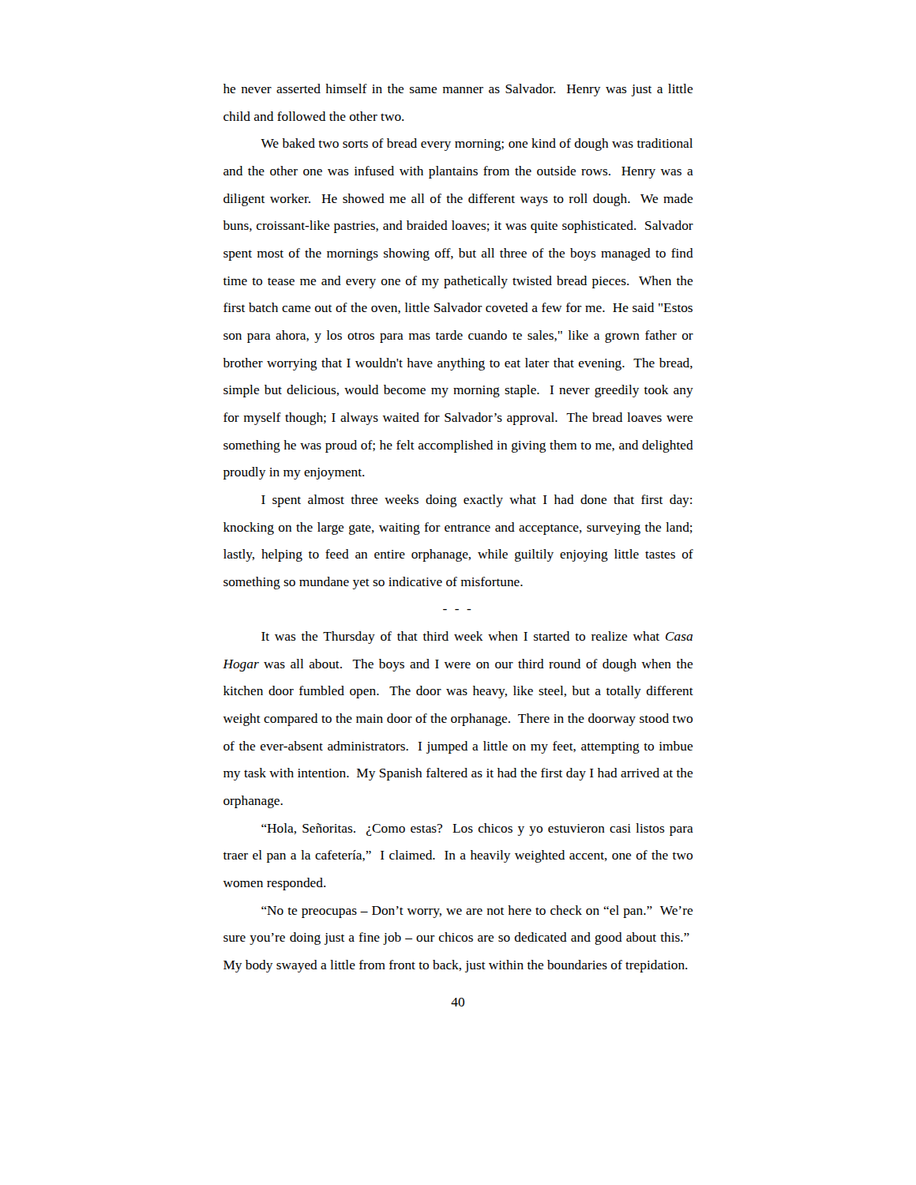he never asserted himself in the same manner as Salvador. Henry was just a little child and followed the other two.
We baked two sorts of bread every morning; one kind of dough was traditional and the other one was infused with plantains from the outside rows. Henry was a diligent worker. He showed me all of the different ways to roll dough. We made buns, croissant-like pastries, and braided loaves; it was quite sophisticated. Salvador spent most of the mornings showing off, but all three of the boys managed to find time to tease me and every one of my pathetically twisted bread pieces. When the first batch came out of the oven, little Salvador coveted a few for me. He said "Estos son para ahora, y los otros para mas tarde cuando te sales," like a grown father or brother worrying that I wouldn't have anything to eat later that evening. The bread, simple but delicious, would become my morning staple. I never greedily took any for myself though; I always waited for Salvador’s approval. The bread loaves were something he was proud of; he felt accomplished in giving them to me, and delighted proudly in my enjoyment.
I spent almost three weeks doing exactly what I had done that first day: knocking on the large gate, waiting for entrance and acceptance, surveying the land; lastly, helping to feed an entire orphanage, while guiltily enjoying little tastes of something so mundane yet so indicative of misfortune.
- - -
It was the Thursday of that third week when I started to realize what Casa Hogar was all about. The boys and I were on our third round of dough when the kitchen door fumbled open. The door was heavy, like steel, but a totally different weight compared to the main door of the orphanage. There in the doorway stood two of the ever-absent administrators. I jumped a little on my feet, attempting to imbue my task with intention. My Spanish faltered as it had the first day I had arrived at the orphanage.
“Hola, Señoritas. ¿Como estas? Los chicos y yo estuvieron casi listos para traer el pan a la cafetería,” I claimed. In a heavily weighted accent, one of the two women responded.
“No te preocupas – Don’t worry, we are not here to check on “el pan.” We’re sure you’re doing just a fine job – our chicos are so dedicated and good about this.” My body swayed a little from front to back, just within the boundaries of trepidation.
40